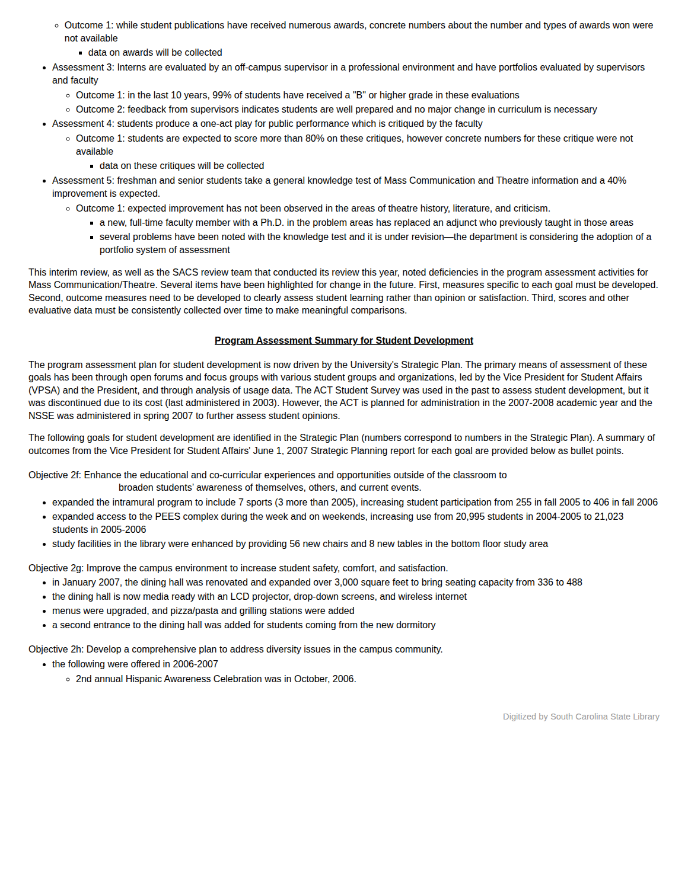Outcome 1: while student publications have received numerous awards, concrete numbers about the number and types of awards won were not available
data on awards will be collected
Assessment 3: Interns are evaluated by an off-campus supervisor in a professional environment and have portfolios evaluated by supervisors and faculty
Outcome 1: in the last 10 years, 99% of students have received a "B" or higher grade in these evaluations
Outcome 2: feedback from supervisors indicates students are well prepared and no major change in curriculum is necessary
Assessment 4: students produce a one-act play for public performance which is critiqued by the faculty
Outcome 1: students are expected to score more than 80% on these critiques, however concrete numbers for these critique were not available
data on these critiques will be collected
Assessment 5: freshman and senior students take a general knowledge test of Mass Communication and Theatre information and a 40% improvement is expected.
Outcome 1: expected improvement has not been observed in the areas of theatre history, literature, and criticism.
a new, full-time faculty member with a Ph.D. in the problem areas has replaced an adjunct who previously taught in those areas
several problems have been noted with the knowledge test and it is under revision—the department is considering the adoption of a portfolio system of assessment
This interim review, as well as the SACS review team that conducted its review this year, noted deficiencies in the program assessment activities for Mass Communication/Theatre. Several items have been highlighted for change in the future. First, measures specific to each goal must be developed. Second, outcome measures need to be developed to clearly assess student learning rather than opinion or satisfaction. Third, scores and other evaluative data must be consistently collected over time to make meaningful comparisons.
Program Assessment Summary for Student Development
The program assessment plan for student development is now driven by the University's Strategic Plan. The primary means of assessment of these goals has been through open forums and focus groups with various student groups and organizations, led by the Vice President for Student Affairs (VPSA) and the President, and through analysis of usage data. The ACT Student Survey was used in the past to assess student development, but it was discontinued due to its cost (last administered in 2003). However, the ACT is planned for administration in the 2007-2008 academic year and the NSSE was administered in spring 2007 to further assess student opinions.
The following goals for student development are identified in the Strategic Plan (numbers correspond to numbers in the Strategic Plan). A summary of outcomes from the Vice President for Student Affairs' June 1, 2007 Strategic Planning report for each goal are provided below as bullet points.
Objective 2f: Enhance the educational and co-curricular experiences and opportunities outside of the classroom to broaden students’ awareness of themselves, others, and current events.
expanded the intramural program to include 7 sports (3 more than 2005), increasing student participation from 255 in fall 2005 to 406 in fall 2006
expanded access to the PEES complex during the week and on weekends, increasing use from 20,995 students in 2004-2005 to 21,023 students in 2005-2006
study facilities in the library were enhanced by providing 56 new chairs and 8 new tables in the bottom floor study area
Objective 2g: Improve the campus environment to increase student safety, comfort, and satisfaction.
in January 2007, the dining hall was renovated and expanded over 3,000 square feet to bring seating capacity from 336 to 488
the dining hall is now media ready with an LCD projector, drop-down screens, and wireless internet
menus were upgraded, and pizza/pasta and grilling stations were added
a second entrance to the dining hall was added for students coming from the new dormitory
Objective 2h: Develop a comprehensive plan to address diversity issues in the campus community.
the following were offered in 2006-2007
2nd annual Hispanic Awareness Celebration was in October, 2006.
Digitized by South Carolina State Library